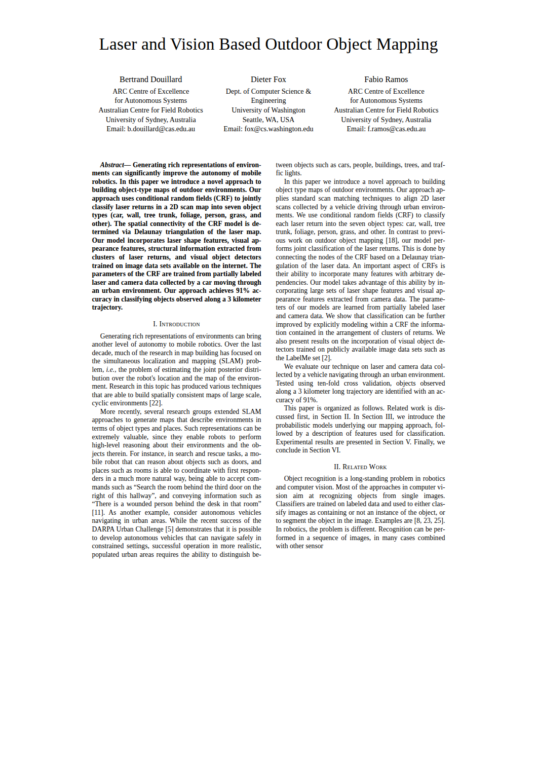Laser and Vision Based Outdoor Object Mapping
| Bertrand Douillard ARC Centre of Excellence for Autonomous Systems Australian Centre for Field Robotics University of Sydney, Australia Email: b.douillard@cas.edu.au | Dieter Fox Dept. of Computer Science & Engineering University of Washington Seattle, WA, USA Email: fox@cs.washington.edu | Fabio Ramos ARC Centre of Excellence for Autonomous Systems Australian Centre for Field Robotics University of Sydney, Australia Email: f.ramos@cas.edu.au |
Abstract— Generating rich representations of environments can significantly improve the autonomy of mobile robotics. In this paper we introduce a novel approach to building object-type maps of outdoor environments. Our approach uses conditional random fields (CRF) to jointly classify laser returns in a 2D scan map into seven object types (car, wall, tree trunk, foliage, person, grass, and other). The spatial connectivity of the CRF model is determined via Delaunay triangulation of the laser map. Our model incorporates laser shape features, visual appearance features, structural information extracted from clusters of laser returns, and visual object detectors trained on image data sets available on the internet. The parameters of the CRF are trained from partially labeled laser and camera data collected by a car moving through an urban environment. Our approach achieves 91% accuracy in classifying objects observed along a 3 kilometer trajectory.
I. Introduction
Generating rich representations of environments can bring another level of autonomy to mobile robotics. Over the last decade, much of the research in map building has focused on the simultaneous localization and mapping (SLAM) problem, i.e., the problem of estimating the joint posterior distribution over the robot's location and the map of the environment. Research in this topic has produced various techniques that are able to build spatially consistent maps of large scale, cyclic environments [22].
More recently, several research groups extended SLAM approaches to generate maps that describe environments in terms of object types and places. Such representations can be extremely valuable, since they enable robots to perform high-level reasoning about their environments and the objects therein. For instance, in search and rescue tasks, a mobile robot that can reason about objects such as doors, and places such as rooms is able to coordinate with first responders in a much more natural way, being able to accept commands such as “Search the room behind the third door on the right of this hallway”, and conveying information such as “There is a wounded person behind the desk in that room” [11]. As another example, consider autonomous vehicles navigating in urban areas. While the recent success of the DARPA Urban Challenge [5] demonstrates that it is possible to develop autonomous vehicles that can navigate safely in constrained settings, successful operation in more realistic, populated urban areas requires the ability to distinguish between objects such as cars, people, buildings, trees, and traffic lights.
In this paper we introduce a novel approach to building object type maps of outdoor environments. Our approach applies standard scan matching techniques to align 2D laser scans collected by a vehicle driving through urban environments. We use conditional random fields (CRF) to classify each laser return into the seven object types: car, wall, tree trunk, foliage, person, grass, and other. In contrast to previous work on outdoor object mapping [18], our model performs joint classification of the laser returns. This is done by connecting the nodes of the CRF based on a Delaunay triangulation of the laser data. An important aspect of CRFs is their ability to incorporate many features with arbitrary dependencies. Our model takes advantage of this ability by incorporating large sets of laser shape features and visual appearance features extracted from camera data. The parameters of our models are learned from partially labeled laser and camera data. We show that classification can be further improved by explicitly modeling within a CRF the information contained in the arrangement of clusters of returns. We also present results on the incorporation of visual object detectors trained on publicly available image data sets such as the LabelMe set [2].
We evaluate our technique on laser and camera data collected by a vehicle navigating through an urban environment. Tested using ten-fold cross validation, objects observed along a 3 kilometer long trajectory are identified with an accuracy of 91%.
This paper is organized as follows. Related work is discussed first, in Section II. In Section III, we introduce the probabilistic models underlying our mapping approach, followed by a description of features used for classification. Experimental results are presented in Section V. Finally, we conclude in Section VI.
II. Related Work
Object recognition is a long-standing problem in robotics and computer vision. Most of the approaches in computer vision aim at recognizing objects from single images. Classifiers are trained on labeled data and used to either classify images as containing or not an instance of the object, or to segment the object in the image. Examples are [8, 23, 25]. In robotics, the problem is different. Recognition can be performed in a sequence of images, in many cases combined with other sensor